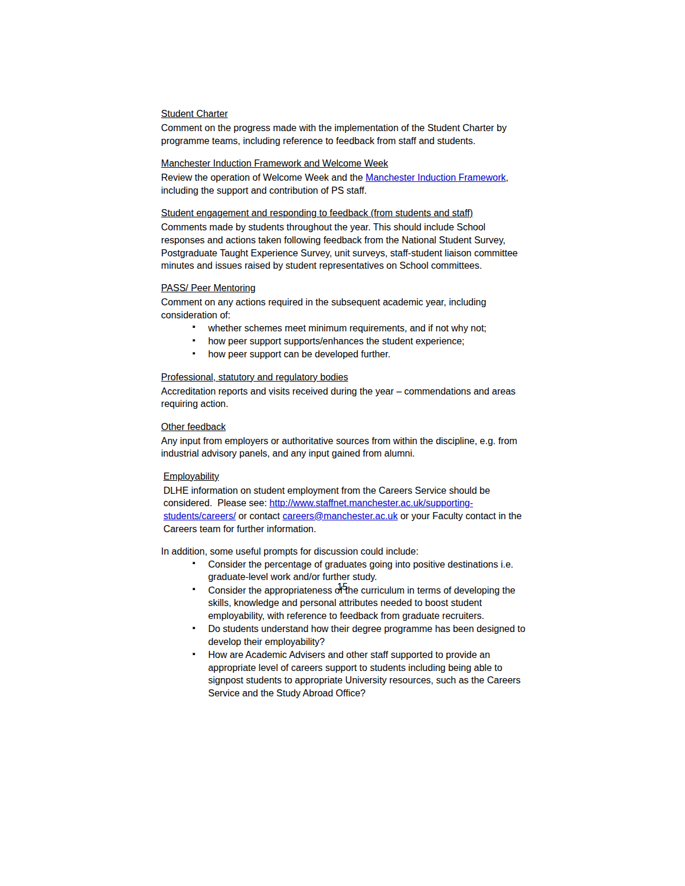Student Charter
Comment on the progress made with the implementation of the Student Charter by programme teams, including reference to feedback from staff and students.
Manchester Induction Framework and Welcome Week
Review the operation of Welcome Week and the Manchester Induction Framework, including the support and contribution of PS staff.
Student engagement and responding to feedback (from students and staff)
Comments made by students throughout the year. This should include School responses and actions taken following feedback from the National Student Survey, Postgraduate Taught Experience Survey, unit surveys, staff-student liaison committee minutes and issues raised by student representatives on School committees.
PASS/ Peer Mentoring
Comment on any actions required in the subsequent academic year, including consideration of:
whether schemes meet minimum requirements, and if not why not;
how peer support supports/enhances the student experience;
how peer support can be developed further.
Professional, statutory and regulatory bodies
Accreditation reports and visits received during the year – commendations and areas requiring action.
Other feedback
Any input from employers or authoritative sources from within the discipline, e.g. from industrial advisory panels, and any input gained from alumni.
Employability
DLHE information on student employment from the Careers Service should be considered. Please see: http://www.staffnet.manchester.ac.uk/supporting-students/careers/ or contact careers@manchester.ac.uk or your Faculty contact in the Careers team for further information.
In addition, some useful prompts for discussion could include:
Consider the percentage of graduates going into positive destinations i.e. graduate-level work and/or further study.
Consider the appropriateness of the curriculum in terms of developing the skills, knowledge and personal attributes needed to boost student employability, with reference to feedback from graduate recruiters.
Do students understand how their degree programme has been designed to develop their employability?
How are Academic Advisers and other staff supported to provide an appropriate level of careers support to students including being able to signpost students to appropriate University resources, such as the Careers Service and the Study Abroad Office?
15